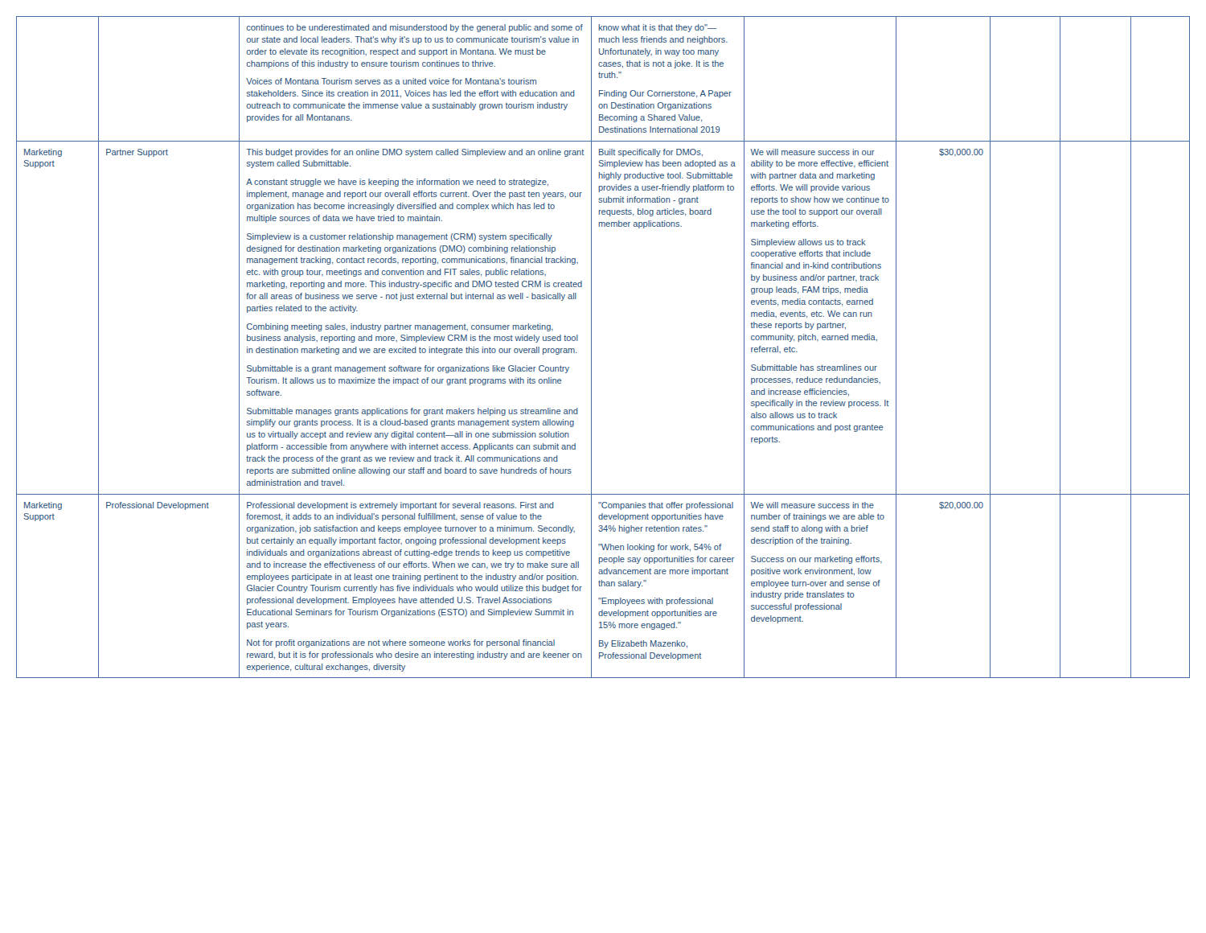| | | continues to be underestimated and misunderstood by the general public and some of our state and local leaders. That's why it's up to us to communicate tourism's value in order to elevate its recognition, respect and support in Montana. We must be champions of this industry to ensure tourism continues to thrive. Voices of Montana Tourism serves as a united voice for Montana's tourism stakeholders. Since its creation in 2011, Voices has led the effort with education and outreach to communicate the immense value a sustainably grown tourism industry provides for all Montanans. | know what it is that they do"—much less friends and neighbors. Unfortunately, in way too many cases, that is not a joke. It is the truth." Finding Our Cornerstone, A Paper on Destination Organizations Becoming a Shared Value, Destinations International 2019 | | | | | |
| Marketing Support | Partner Support | This budget provides for an online DMO system called Simpleview and an online grant system called Submittable. A constant struggle we have is keeping the information we need to strategize, implement, manage and report our overall efforts current. Over the past ten years, our organization has become increasingly diversified and complex which has led to multiple sources of data we have tried to maintain. Simpleview is a customer relationship management (CRM) system specifically designed for destination marketing organizations (DMO) combining relationship management tracking, contact records, reporting, communications, financial tracking, etc. with group tour, meetings and convention and FIT sales, public relations, marketing, reporting and more. This industry-specific and DMO tested CRM is created for all areas of business we serve - not just external but internal as well - basically all parties related to the activity. Combining meeting sales, industry partner management, consumer marketing, business analysis, reporting and more, Simpleview CRM is the most widely used tool in destination marketing and we are excited to integrate this into our overall program. Submittable is a grant management software for organizations like Glacier Country Tourism. It allows us to maximize the impact of our grant programs with its online software. Submittable manages grants applications for grant makers helping us streamline and simplify our grants process. It is a cloud-based grants management system allowing us to virtually accept and review any digital content—all in one submission solution platform - accessible from anywhere with internet access. Applicants can submit and track the process of the grant as we review and track it. All communications and reports are submitted online allowing our staff and board to save hundreds of hours administration and travel. | Built specifically for DMOs, Simpleview has been adopted as a highly productive tool. Submittable provides a user-friendly platform to submit information - grant requests, blog articles, board member applications. | We will measure success in our ability to be more effective, efficient with partner data and marketing efforts. We will provide various reports to show how we continue to use the tool to support our overall marketing efforts. Simpleview allows us to track cooperative efforts that include financial and in-kind contributions by business and/or partner, track group leads, FAM trips, media events, media contacts, earned media, events, etc. We can run these reports by partner, community, pitch, earned media, referral, etc. Submittable has streamlines our processes, reduce redundancies, and increase efficiencies, specifically in the review process. It also allows us to track communications and post grantee reports. | $30,000.00 | | | |
| Marketing Support | Professional Development | Professional development is extremely important for several reasons. First and foremost, it adds to an individual's personal fulfillment, sense of value to the organization, job satisfaction and keeps employee turnover to a minimum. Secondly, but certainly an equally important factor, ongoing professional development keeps individuals and organizations abreast of cutting-edge trends to keep us competitive and to increase the effectiveness of our efforts. When we can, we try to make sure all employees participate in at least one training pertinent to the industry and/or position. Glacier Country Tourism currently has five individuals who would utilize this budget for professional development. Employees have attended U.S. Travel Associations Educational Seminars for Tourism Organizations (ESTO) and Simpleview Summit in past years. Not for profit organizations are not where someone works for personal financial reward, but it is for professionals who desire an interesting industry and are keener on experience, cultural exchanges, diversity | "Companies that offer professional development opportunities have 34% higher retention rates." "When looking for work, 54% of people say opportunities for career advancement are more important than salary." "Employees with professional development opportunities are 15% more engaged." By Elizabeth Mazenko, Professional Development | We will measure success in the number of trainings we are able to send staff to along with a brief description of the training. Success on our marketing efforts, positive work environment, low employee turn-over and sense of industry pride translates to successful professional development. | $20,000.00 | | | |